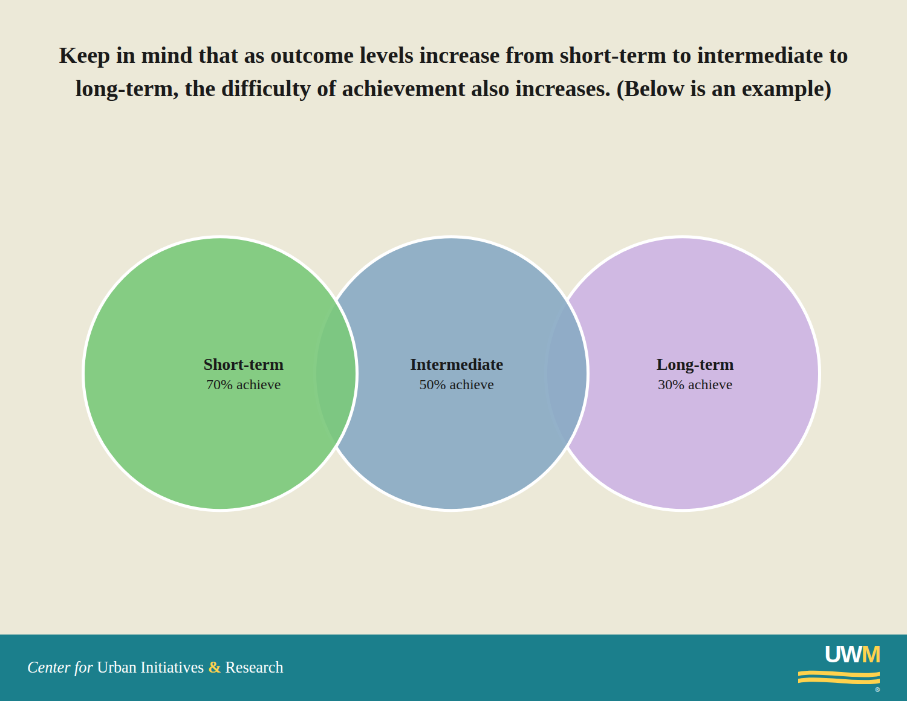Keep in mind that as outcome levels increase from short-term to intermediate to long-term, the difficulty of achievement also increases. (Below is an example)
Short-term
70% achieve
Intermediate
50% achieve
Long-term
30% achieve
Center for Urban Initiatives & Research
UWM
®